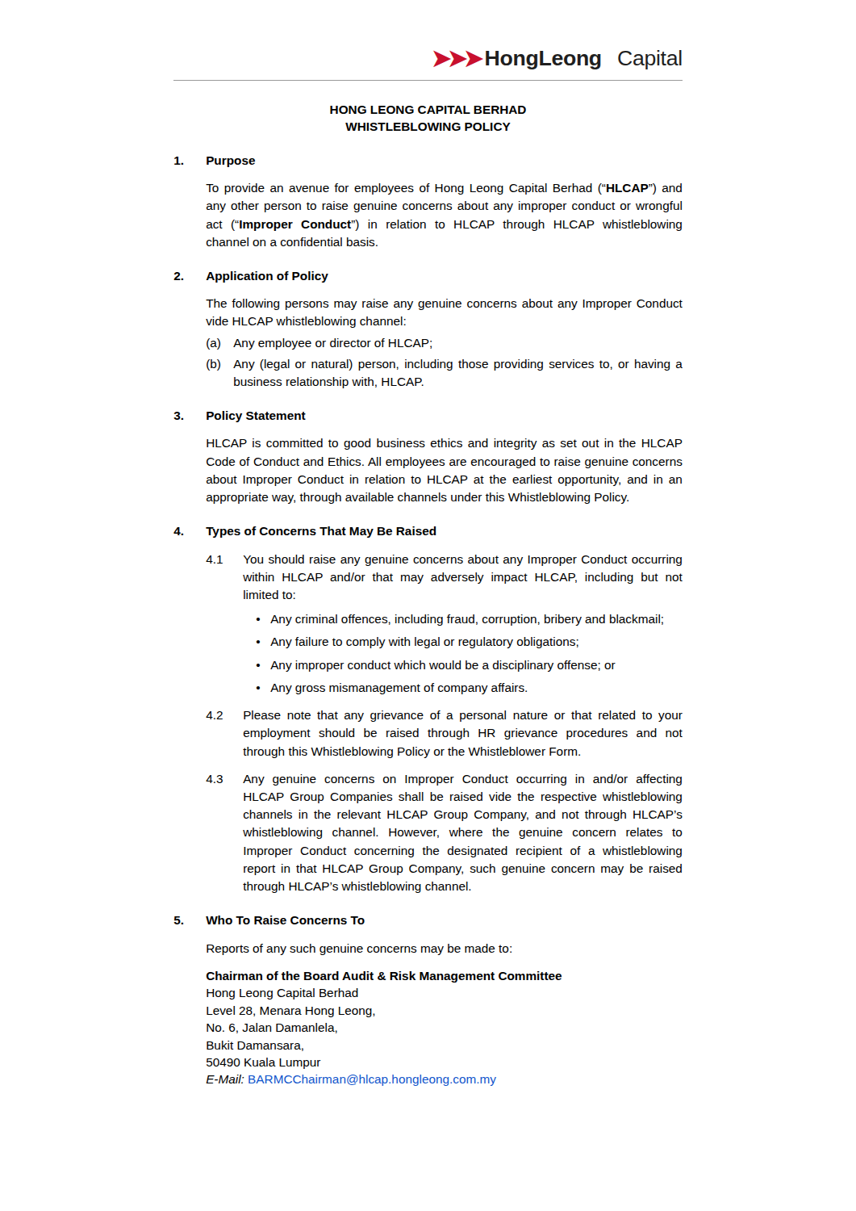➤➤➤ HongLeong Capital
HONG LEONG CAPITAL BERHAD WHISTLEBLOWING POLICY
1.
Purpose
To provide an avenue for employees of Hong Leong Capital Berhad (“HLCAP”) and any other person to raise genuine concerns about any improper conduct or wrongful act (“Improper Conduct”) in relation to HLCAP through HLCAP whistleblowing channel on a confidential basis.
2.
Application of Policy
The following persons may raise any genuine concerns about any Improper Conduct vide HLCAP whistleblowing channel:
(a)
Any employee or director of HLCAP;
(b)
Any (legal or natural) person, including those providing services to, or having a business relationship with, HLCAP.
3.
Policy Statement
HLCAP is committed to good business ethics and integrity as set out in the HLCAP Code of Conduct and Ethics. All employees are encouraged to raise genuine concerns about Improper Conduct in relation to HLCAP at the earliest opportunity, and in an appropriate way, through available channels under this Whistleblowing Policy.
4.
Types of Concerns That May Be Raised
4.1
You should raise any genuine concerns about any Improper Conduct occurring within HLCAP and/or that may adversely impact HLCAP, including but not limited to:
Any criminal offences, including fraud, corruption, bribery and blackmail;
Any failure to comply with legal or regulatory obligations;
Any improper conduct which would be a disciplinary offense; or
Any gross mismanagement of company affairs.
4.2
Please note that any grievance of a personal nature or that related to your employment should be raised through HR grievance procedures and not through this Whistleblowing Policy or the Whistleblower Form.
4.3
Any genuine concerns on Improper Conduct occurring in and/or affecting HLCAP Group Companies shall be raised vide the respective whistleblowing channels in the relevant HLCAP Group Company, and not through HLCAP’s whistleblowing channel. However, where the genuine concern relates to Improper Conduct concerning the designated recipient of a whistleblowing report in that HLCAP Group Company, such genuine concern may be raised through HLCAP’s whistleblowing channel.
5.
Who To Raise Concerns To
Reports of any such genuine concerns may be made to:
Chairman of the Board Audit & Risk Management Committee
Hong Leong Capital Berhad
Level 28, Menara Hong Leong,
No. 6, Jalan Damanlela,
Bukit Damansara,
50490 Kuala Lumpur
E-Mail: BARMCChairman@hlcap.hongleong.com.my